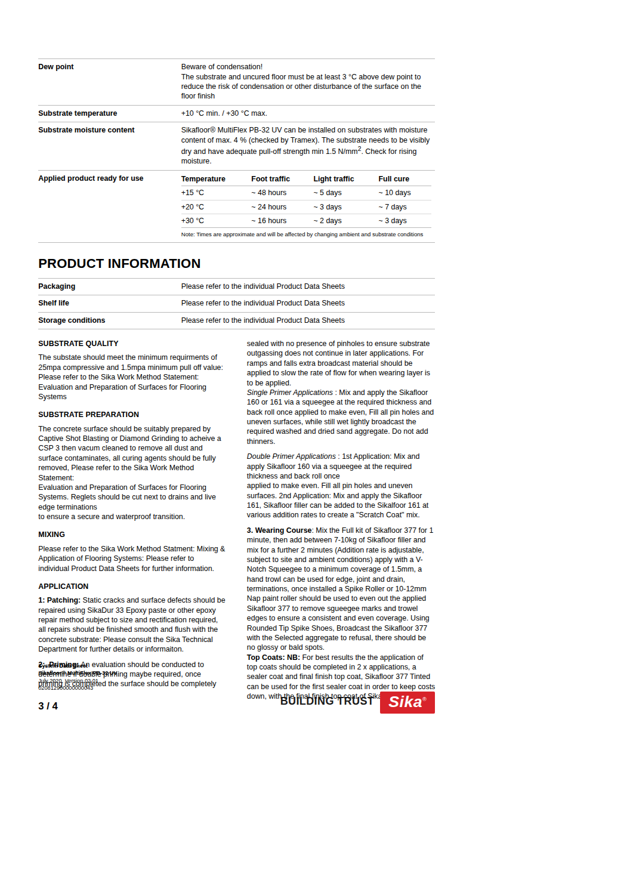| Dew point | Beware of condensation! The substrate and uncured floor must be at least 3 °C above dew point to reduce the risk of condensation or other disturbance of the surface on the floor finish |
| Substrate temperature | +10 °C min. / +30 °C max. |
| Substrate moisture content | Sikafloor® MultiFlex PB-32 UV can be installed on substrates with moisture content of max. 4 % (checked by Tramex). The substrate needs to be visibly dry and have adequate pull-off strength min 1.5 N/mm 2 . Check for rising moisture. |
| Applied product ready for use | / Temperature / Foot traffic / Light traffic / Full cure / / --- / --- / --- / --- / / +15 °C / ~ 48 hours / ~ 5 days / ~ 10 days / / +20 °C / ~ 24 hours / ~ 3 days / ~ 7 days / / +30 °C / ~ 16 hours / ~ 2 days / ~ 3 days / Note: Times are approximate and will be affected by changing ambient and substrate conditions |
PRODUCT INFORMATION
| Packaging | Please refer to the individual Product Data Sheets |
| Shelf life | Please refer to the individual Product Data Sheets |
| Storage conditions | Please refer to the individual Product Data Sheets |
SUBSTRATE QUALITY
The substate should meet the minimum requirments of 25mpa compressive and 1.5mpa minimum pull off value: Please refer to the Sika Work Method Statement: Evaluation and Preparation of Surfaces for Flooring Systems
SUBSTRATE PREPARATION
The concrete surface should be suitably prepared by Captive Shot Blasting or Diamond Grinding to acheive a CSP 3 then vacum cleaned to remove all dust and surface contaminates, all curing agents should be fully removed, Please refer to the Sika Work Method Statement:
Evaluation and Preparation of Surfaces for Flooring Systems. Reglets should be cut next to drains and live edge terminations
to ensure a secure and waterproof transition.
MIXING
Please refer to the Sika Work Method Statment: Mixing & Application of Flooring Systems: Please refer to individual Product Data Sheets for further information.
APPLICATION
1: Patching: Static cracks and surface defects should be repaired using SikaDur 33 Epoxy paste or other epoxy repair method subject to size and rectification required, all repairs should be finished smooth and flush with the concrete substrate: Please consult the Sika Technical Department for further details or informaiton.
2:. Priming: An evaluation should be conducted to determine if double priming maybe required, once priming is completed the surface should be completely
sealed with no presence of pinholes to ensure substrate outgassing does not continue in later applications. For ramps and falls extra broadcast material should be applied to slow the rate of flow for when wearing layer is to be applied.
Single Primer Applications : Mix and apply the Sikafloor 160 or 161 via a squeegee at the required thickness and back roll once applied to make even, Fill all pin holes and uneven surfaces, while still wet lightly broadcast the required washed and dried sand aggregate. Do not add thinners.
Double Primer Applications : 1st Application: Mix and apply Sikafloor 160 via a squeegee at the required thickness and back roll once
applied to make even. Fill all pin holes and uneven surfaces. 2nd Application: Mix and apply the Sikafloor 161, Sikafloor filler can be added to the Sikalfoor 161 at various addition rates to create a "Scratch Coat" mix.
3. Wearing Course: Mix the Full kit of Sikafloor 377 for 1 minute, then add between 7-10kg of Sikafloor filler and mix for a further 2 minutes (Addition rate is adjustable, subject to site and ambient conditions) apply with a V-Notch Squeegee to a minimum coverage of 1.5mm, a hand trowl can be used for edge, joint and drain, terminations, once installed a Spike Roller or 10-12mm Nap paint roller should be used to even out the applied Sikafloor 377 to remove sgueegee marks and trowel edges to ensure a consistent and even coverage. Using Rounded Tip Spike Shoes, Broadcast the Sikafloor 377 with the Selected aggregate to refusal, there should be no glossy or bald spots.
Top Coats: NB: For best results the the application of top coats should be completed in 2 x applications, a sealer coat and final finish top coat, Sikafloor 377 Tinted can be used for the first sealer coat in order to keep costs down, with the final finish top coat of Sika-
System Data Sheet
Sikafloor® MultiFlex PB-32 UV
July 2020, Version 02.01
020812900000000043
3 / 4
BUILDING TRUST
Sika®